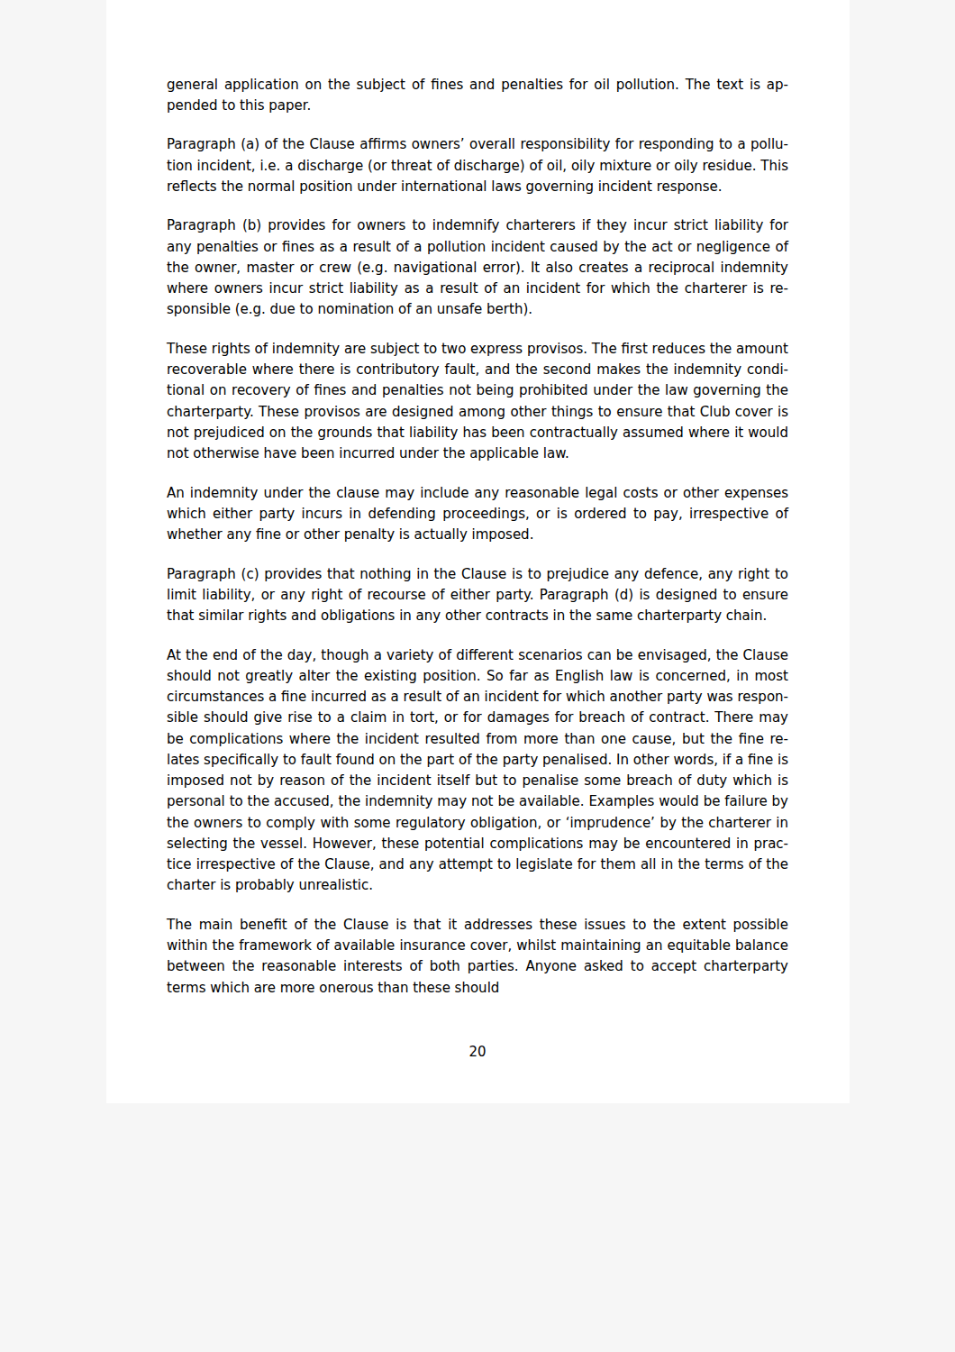general application on the subject of fines and penalties for oil pollution. The text is appended to this paper.
Paragraph (a) of the Clause affirms owners’ overall responsibility for responding to a pollution incident, i.e. a discharge (or threat of discharge) of oil, oily mixture or oily residue. This reflects the normal position under international laws governing incident response.
Paragraph (b) provides for owners to indemnify charterers if they incur strict liability for any penalties or fines as a result of a pollution incident caused by the act or negligence of the owner, master or crew (e.g. navigational error). It also creates a reciprocal indemnity where owners incur strict liability as a result of an incident for which the charterer is responsible (e.g. due to nomination of an unsafe berth).
These rights of indemnity are subject to two express provisos. The first reduces the amount recoverable where there is contributory fault, and the second makes the indemnity conditional on recovery of fines and penalties not being prohibited under the law governing the charterparty. These provisos are designed among other things to ensure that Club cover is not prejudiced on the grounds that liability has been contractually assumed where it would not otherwise have been incurred under the applicable law.
An indemnity under the clause may include any reasonable legal costs or other expenses which either party incurs in defending proceedings, or is ordered to pay, irrespective of whether any fine or other penalty is actually imposed.
Paragraph (c) provides that nothing in the Clause is to prejudice any defence, any right to limit liability, or any right of recourse of either party. Paragraph (d) is designed to ensure that similar rights and obligations in any other contracts in the same charterparty chain.
At the end of the day, though a variety of different scenarios can be envisaged, the Clause should not greatly alter the existing position. So far as English law is concerned, in most circumstances a fine incurred as a result of an incident for which another party was responsible should give rise to a claim in tort, or for damages for breach of contract. There may be complications where the incident resulted from more than one cause, but the fine relates specifically to fault found on the part of the party penalised. In other words, if a fine is imposed not by reason of the incident itself but to penalise some breach of duty which is personal to the accused, the indemnity may not be available. Examples would be failure by the owners to comply with some regulatory obligation, or ‘imprudence’ by the charterer in selecting the vessel. However, these potential complications may be encountered in practice irrespective of the Clause, and any attempt to legislate for them all in the terms of the charter is probably unrealistic.
The main benefit of the Clause is that it addresses these issues to the extent possible within the framework of available insurance cover, whilst maintaining an equitable balance between the reasonable interests of both parties. Anyone asked to accept charterparty terms which are more onerous than these should
20